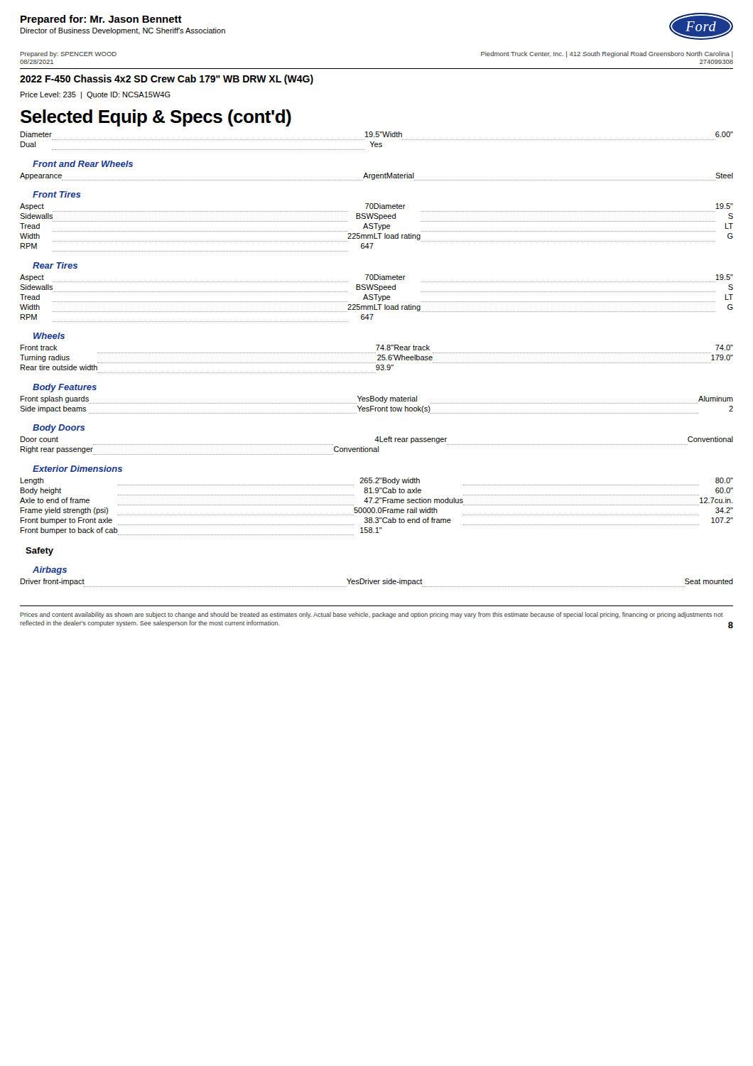Ford
Prepared for: Mr. Jason Bennett
Director of Business Development, NC Sheriff's Association
Prepared by: SPENCER WOOD
08/28/2021
Piedmont Truck Center, Inc. | 412 South Regional Road Greensboro North Carolina |
274099308
2022 F-450 Chassis 4x2 SD Crew Cab 179" WB DRW XL (W4G)
Price Level: 235 | Quote ID: NCSA15W4G
Selected Equip & Specs (cont'd)
| Diameter | | 19.5" | Width | | 6.00" |
| Dual | | Yes | | | |
Front and Rear Wheels
| Appearance | | Argent | Material | | Steel |
Front Tires
| Aspect | | 70 | Diameter | | 19.5" |
| Sidewalls | | BSW | Speed | | S |
| Tread | | AS | Type | | LT |
| Width | | 225mm | LT load rating | | G |
| RPM | | 647 | | | |
Rear Tires
| Aspect | | 70 | Diameter | | 19.5" |
| Sidewalls | | BSW | Speed | | S |
| Tread | | AS | Type | | LT |
| Width | | 225mm | LT load rating | | G |
| RPM | | 647 | | | |
Wheels
| Front track | | 74.8" | Rear track | | 74.0" |
| Turning radius | | 25.6' | Wheelbase | | 179.0" |
| Rear tire outside width | | 93.9" | | | |
Body Features
| Front splash guards | | Yes | Body material | | Aluminum |
| Side impact beams | | Yes | Front tow hook(s) | | 2 |
Body Doors
| Door count | | 4 | Left rear passenger | | Conventional |
| Right rear passenger | | Conventional | | | |
Exterior Dimensions
| Length | | 265.2" | Body width | | 80.0" |
| Body height | | 81.9" | Cab to axle | | 60.0" |
| Axle to end of frame | | 47.2" | Frame section modulus | | 12.7cu.in. |
| Frame yield strength (psi) | | 50000.0 | Frame rail width | | 34.2" |
| Front bumper to Front axle | | 38.3" | Cab to end of frame | | 107.2" |
| Front bumper to back of cab | | 158.1" | | | |
Safety
Airbags
| Driver front-impact | | Yes | Driver side-impact | | Seat mounted |
Prices and content availability as shown are subject to change and should be treated as estimates only. Actual base vehicle, package and option pricing may vary from this estimate because of special local pricing, financing or pricing adjustments not reflected in the dealer's computer system. See salesperson for the most current information. 8